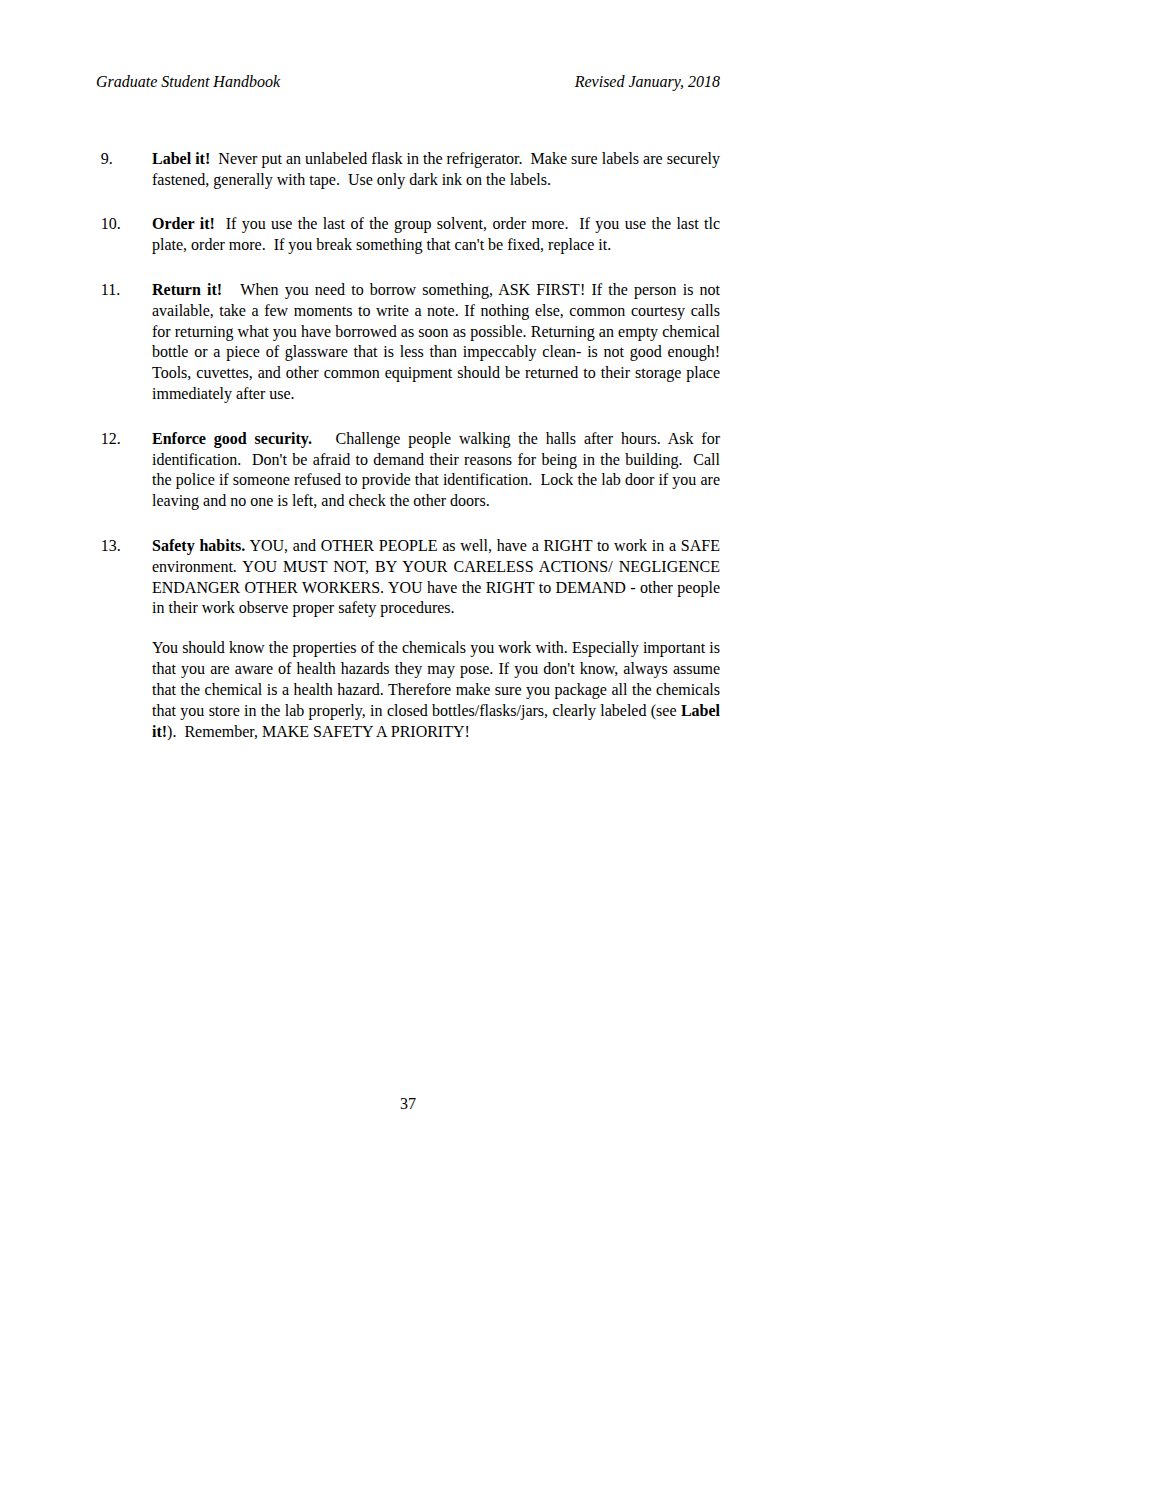Graduate Student Handbook
Revised January, 2018
9.
Label it! Never put an unlabeled flask in the refrigerator. Make sure labels are securely fastened, generally with tape. Use only dark ink on the labels.
10.
Order it! If you use the last of the group solvent, order more. If you use the last tlc plate, order more. If you break something that can't be fixed, replace it.
11.
Return it! When you need to borrow something, ASK FIRST! If the person is not available, take a few moments to write a note. If nothing else, common courtesy calls for returning what you have borrowed as soon as possible. Returning an empty chemical bottle or a piece of glassware that is less than impeccably clean- is not good enough! Tools, cuvettes, and other common equipment should be returned to their storage place immediately after use.
12.
Enforce good security. Challenge people walking the halls after hours. Ask for identification. Don't be afraid to demand their reasons for being in the building. Call the police if someone refused to provide that identification. Lock the lab door if you are leaving and no one is left, and check the other doors.
13.
Safety habits. YOU, and OTHER PEOPLE as well, have a RIGHT to work in a SAFE environment. YOU MUST NOT, BY YOUR CARELESS ACTIONS/ NEGLIGENCE ENDANGER OTHER WORKERS. YOU have the RIGHT to DEMAND - other people in their work observe proper safety procedures.
You should know the properties of the chemicals you work with. Especially important is that you are aware of health hazards they may pose. If you don't know, always assume that the chemical is a health hazard. Therefore make sure you package all the chemicals that you store in the lab properly, in closed bottles/flasks/jars, clearly labeled (see Label it!). Remember, MAKE SAFETY A PRIORITY!
37